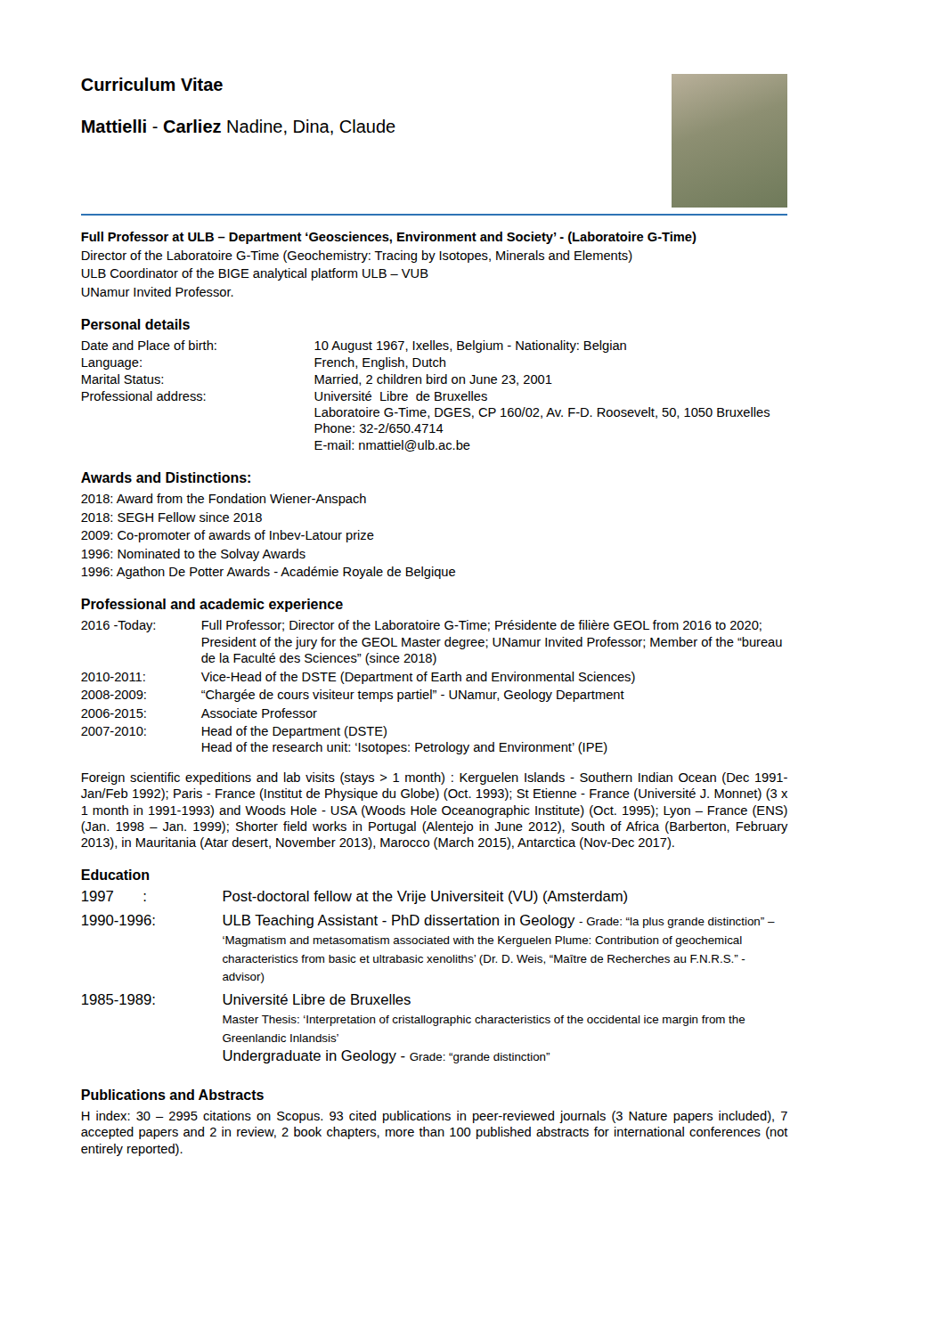Curriculum Vitae
Mattielli - Carliez Nadine, Dina, Claude
Full Professor at ULB – Department ‘Geosciences, Environment and Society’ - (Laboratoire G-Time)
Director of the Laboratoire G-Time (Geochemistry: Tracing by Isotopes, Minerals and Elements)
ULB Coordinator of the BIGE analytical platform ULB – VUB
UNamur Invited Professor.
Personal details
| Date and Place of birth: | 10 August 1967, Ixelles, Belgium - Nationality: Belgian |
| Language: | French, English, Dutch |
| Marital Status: | Married, 2 children bird on June 23, 2001 |
| Professional address: | Université Libre de Bruxelles Laboratoire G-Time, DGES, CP 160/02, Av. F-D. Roosevelt, 50, 1050 Bruxelles Phone: 32-2/650.4714 E-mail: nmattiel@ulb.ac.be |
Awards and Distinctions:
2018: Award from the Fondation Wiener-Anspach
2018: SEGH Fellow since 2018
2009: Co-promoter of awards of Inbev-Latour prize
1996: Nominated to the Solvay Awards
1996: Agathon De Potter Awards - Académie Royale de Belgique
Professional and academic experience
| 2016 -Today: | Full Professor; Director of the Laboratoire G-Time; Présidente de filière GEOL from 2016 to 2020; President of the jury for the GEOL Master degree; UNamur Invited Professor; Member of the “bureau de la Faculté des Sciences” (since 2018) |
| 2010-2011: | Vice-Head of the DSTE (Department of Earth and Environmental Sciences) |
| 2008-2009: | “Chargée de cours visiteur temps partiel” - UNamur, Geology Department |
| 2006-2015: | Associate Professor |
| 2007-2010: | Head of the Department (DSTE) Head of the research unit: ‘Isotopes: Petrology and Environment’ (IPE) |
Foreign scientific expeditions and lab visits (stays > 1 month) : Kerguelen Islands - Southern Indian Ocean (Dec 1991- Jan/Feb 1992); Paris - France (Institut de Physique du Globe) (Oct. 1993); St Etienne - France (Université J. Monnet) (3 x 1 month in 1991-1993) and Woods Hole - USA (Woods Hole Oceanographic Institute) (Oct. 1995); Lyon – France (ENS) (Jan. 1998 – Jan. 1999); Shorter field works in Portugal (Alentejo in June 2012), South of Africa (Barberton, February 2013), in Mauritania (Atar desert, November 2013), Marocco (March 2015), Antarctica (Nov-Dec 2017).
Education
| 1997 : | Post-doctoral fellow at the Vrije Universiteit (VU) (Amsterdam) |
| 1990-1996: | ULB Teaching Assistant - PhD dissertation in Geology - Grade: “la plus grande distinction” – ‘Magmatism and metasomatism associated with the Kerguelen Plume: Contribution of geochemical characteristics from basic et ultrabasic xenoliths’ (Dr. D. Weis, “Maître de Recherches au F.N.R.S.” - advisor) |
| 1985-1989: | Université Libre de Bruxelles Master Thesis: ‘Interpretation of cristallographic characteristics of the occidental ice margin from the Greenlandic Inlandsis’ Undergraduate in Geology - Grade: “grande distinction” |
Publications and Abstracts
H index: 30 – 2995 citations on Scopus. 93 cited publications in peer-reviewed journals (3 Nature papers included), 7 accepted papers and 2 in review, 2 book chapters, more than 100 published abstracts for international conferences (not entirely reported).